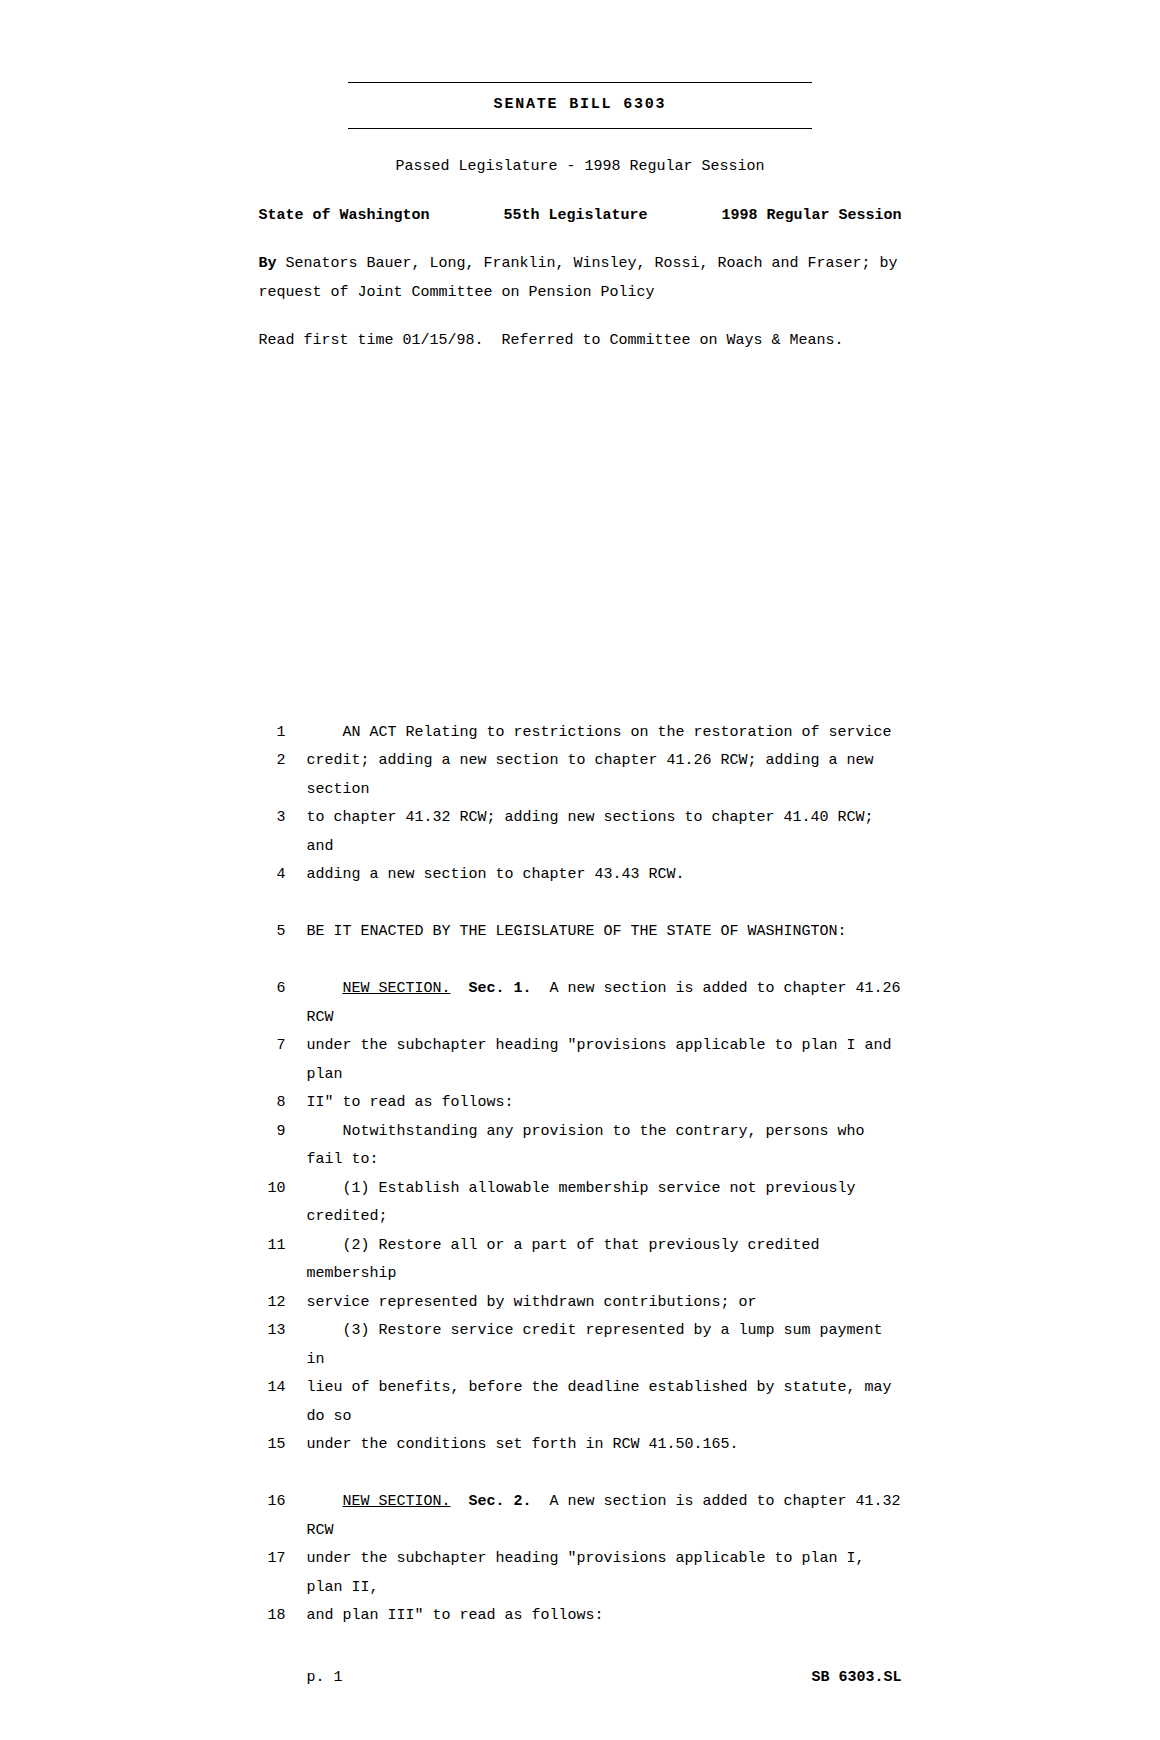SENATE BILL 6303
Passed Legislature - 1998 Regular Session
State of Washington 55th Legislature 1998 Regular Session
By Senators Bauer, Long, Franklin, Winsley, Rossi, Roach and Fraser; by request of Joint Committee on Pension Policy
Read first time 01/15/98. Referred to Committee on Ways & Means.
1 AN ACT Relating to restrictions on the restoration of service
2 credit; adding a new section to chapter 41.26 RCW; adding a new section
3 to chapter 41.32 RCW; adding new sections to chapter 41.40 RCW; and
4 adding a new section to chapter 43.43 RCW.
5 BE IT ENACTED BY THE LEGISLATURE OF THE STATE OF WASHINGTON:
6 NEW SECTION. Sec. 1. A new section is added to chapter 41.26 RCW
7 under the subchapter heading "provisions applicable to plan I and plan
8 II" to read as follows:
9 Notwithstanding any provision to the contrary, persons who fail to:
10 (1) Establish allowable membership service not previously credited;
11 (2) Restore all or a part of that previously credited membership
12 service represented by withdrawn contributions; or
13 (3) Restore service credit represented by a lump sum payment in
14 lieu of benefits, before the deadline established by statute, may do so
15 under the conditions set forth in RCW 41.50.165.
16 NEW SECTION. Sec. 2. A new section is added to chapter 41.32 RCW
17 under the subchapter heading "provisions applicable to plan I, plan II,
18 and plan III" to read as follows:
p. 1 SB 6303.SL